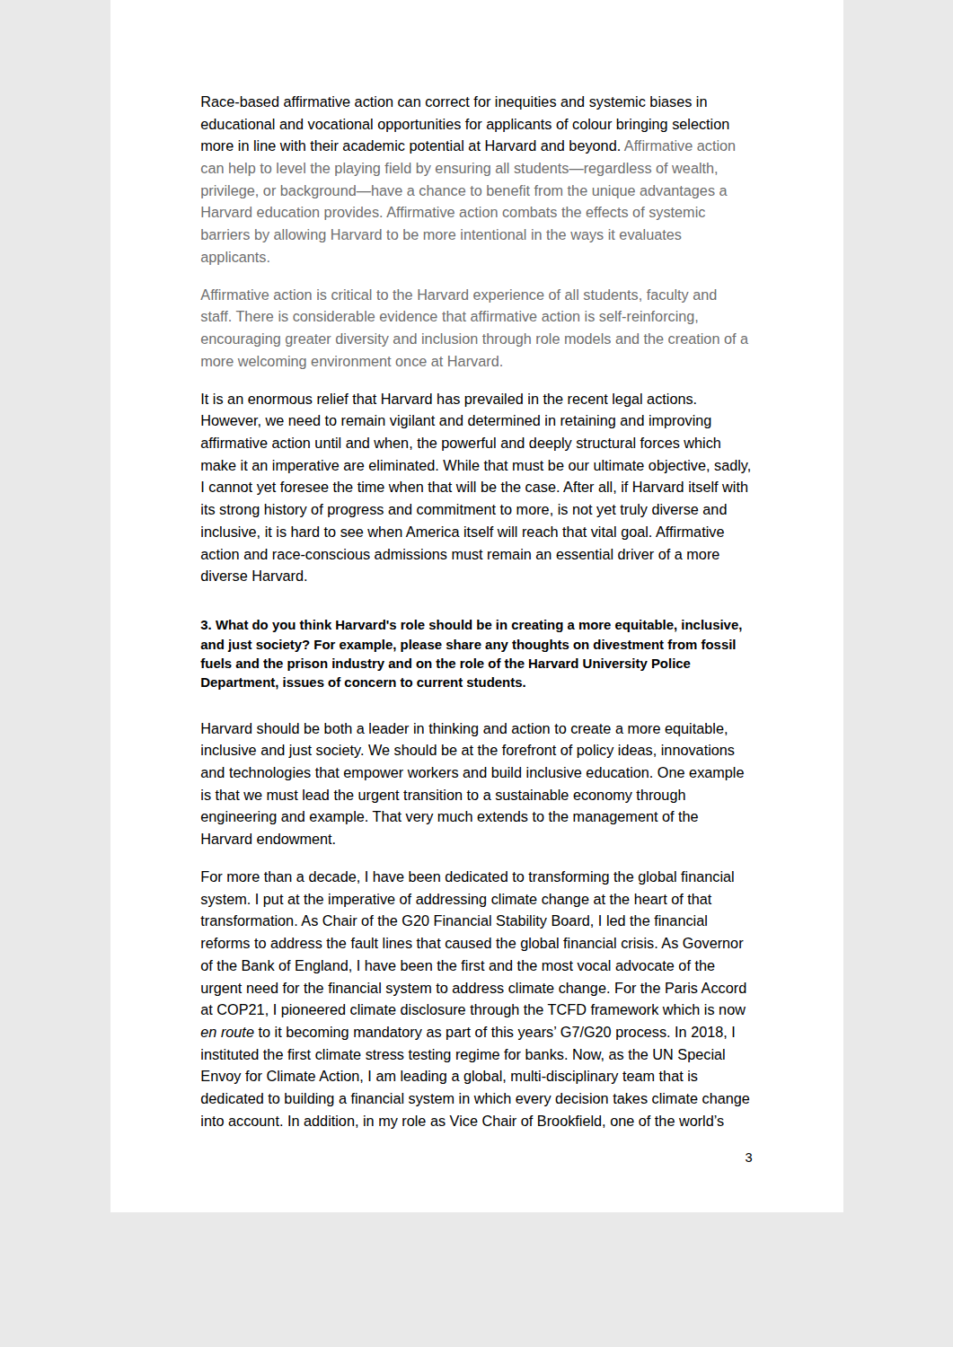Race-based affirmative action can correct for inequities and systemic biases in educational and vocational opportunities for applicants of colour bringing selection more in line with their academic potential at Harvard and beyond. Affirmative action can help to level the playing field by ensuring all students—regardless of wealth, privilege, or background—have a chance to benefit from the unique advantages a Harvard education provides. Affirmative action combats the effects of systemic barriers by allowing Harvard to be more intentional in the ways it evaluates applicants.
Affirmative action is critical to the Harvard experience of all students, faculty and staff. There is considerable evidence that affirmative action is self-reinforcing, encouraging greater diversity and inclusion through role models and the creation of a more welcoming environment once at Harvard.
It is an enormous relief that Harvard has prevailed in the recent legal actions. However, we need to remain vigilant and determined in retaining and improving affirmative action until and when, the powerful and deeply structural forces which make it an imperative are eliminated. While that must be our ultimate objective, sadly, I cannot yet foresee the time when that will be the case. After all, if Harvard itself with its strong history of progress and commitment to more, is not yet truly diverse and inclusive, it is hard to see when America itself will reach that vital goal. Affirmative action and race-conscious admissions must remain an essential driver of a more diverse Harvard.
3. What do you think Harvard's role should be in creating a more equitable, inclusive, and just society? For example, please share any thoughts on divestment from fossil fuels and the prison industry and on the role of the Harvard University Police Department, issues of concern to current students.
Harvard should be both a leader in thinking and action to create a more equitable, inclusive and just society. We should be at the forefront of policy ideas, innovations and technologies that empower workers and build inclusive education. One example is that we must lead the urgent transition to a sustainable economy through engineering and example. That very much extends to the management of the Harvard endowment.
For more than a decade, I have been dedicated to transforming the global financial system. I put at the imperative of addressing climate change at the heart of that transformation. As Chair of the G20 Financial Stability Board, I led the financial reforms to address the fault lines that caused the global financial crisis. As Governor of the Bank of England, I have been the first and the most vocal advocate of the urgent need for the financial system to address climate change. For the Paris Accord at COP21, I pioneered climate disclosure through the TCFD framework which is now en route to it becoming mandatory as part of this years’ G7/G20 process. In 2018, I instituted the first climate stress testing regime for banks. Now, as the UN Special Envoy for Climate Action, I am leading a global, multi-disciplinary team that is dedicated to building a financial system in which every decision takes climate change into account. In addition, in my role as Vice Chair of Brookfield, one of the world’s
3